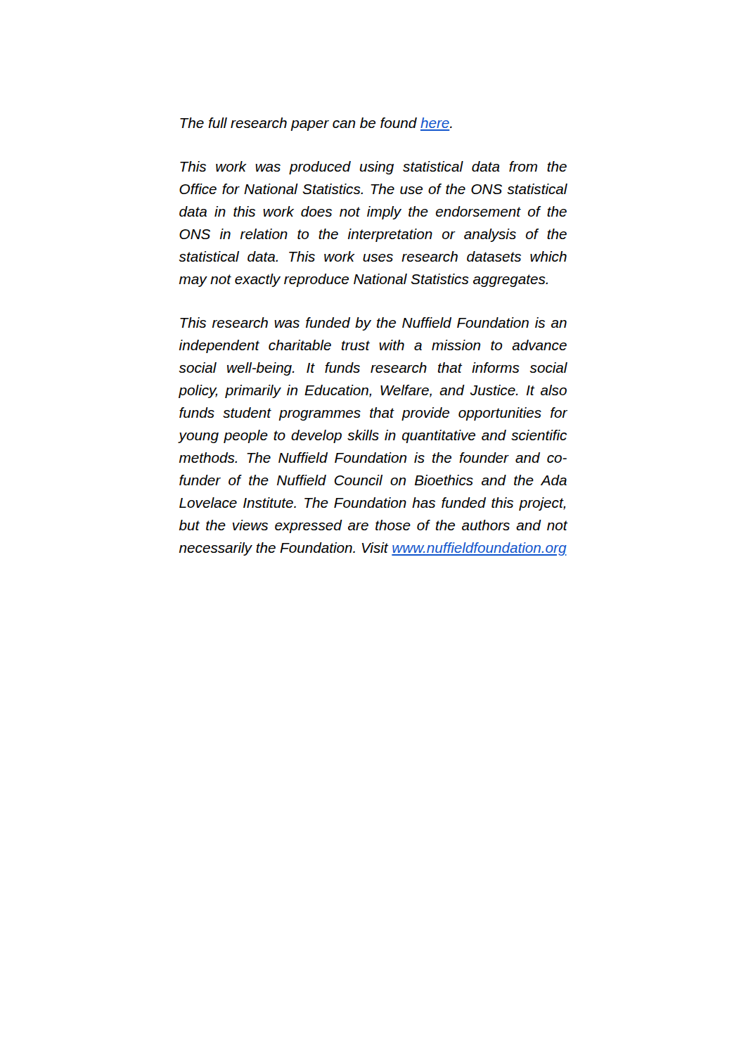The full research paper can be found here.
This work was produced using statistical data from the Office for National Statistics. The use of the ONS statistical data in this work does not imply the endorsement of the ONS in relation to the interpretation or analysis of the statistical data. This work uses research datasets which may not exactly reproduce National Statistics aggregates.
This research was funded by the Nuffield Foundation is an independent charitable trust with a mission to advance social well-being. It funds research that informs social policy, primarily in Education, Welfare, and Justice. It also funds student programmes that provide opportunities for young people to develop skills in quantitative and scientific methods. The Nuffield Foundation is the founder and co-funder of the Nuffield Council on Bioethics and the Ada Lovelace Institute. The Foundation has funded this project, but the views expressed are those of the authors and not necessarily the Foundation. Visit www.nuffieldfoundation.org